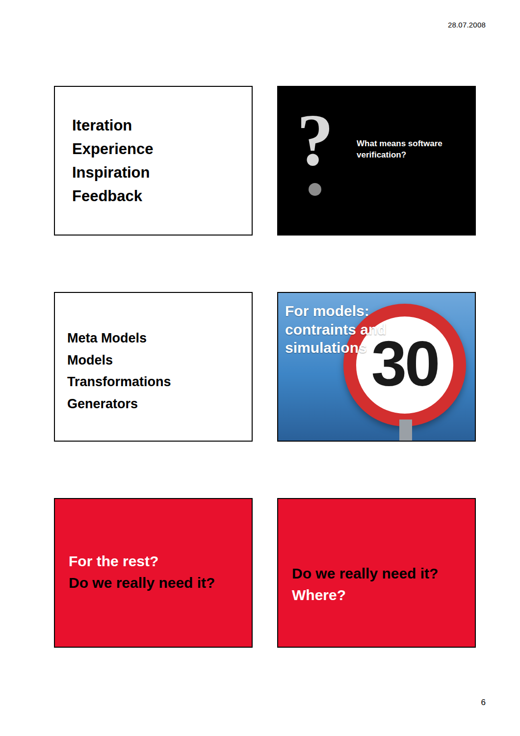28.07.2008
Iteration
Experience
Inspiration
Feedback
?
What means software verification?
Meta Models
Models
Transformations
Generators
For models:
contraints and
simulations
30
For the rest?
Do we really need it?
Do we really need it?
Where?
6